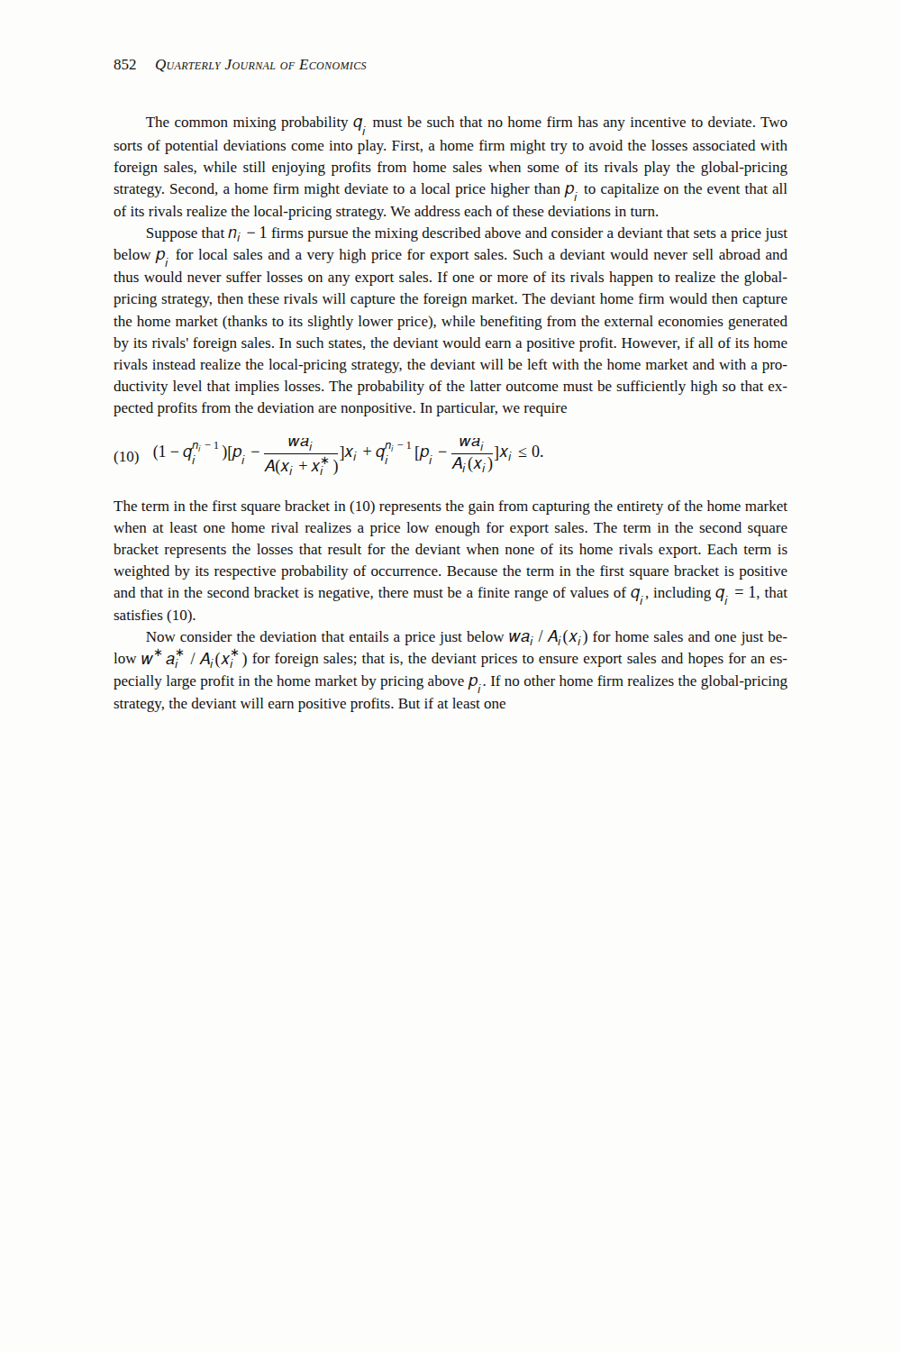852 Quarterly Journal of Economics
The common mixing probability qi must be such that no home firm has any incentive to deviate. Two sorts of potential deviations come into play. First, a home firm might try to avoid the losses associated with foreign sales, while still enjoying profits from home sales when some of its rivals play the global-pricing strategy. Second, a home firm might deviate to a local price higher than pi to capitalize on the event that all of its rivals realize the local-pricing strategy. We address each of these deviations in turn.
Suppose that ni−1 firms pursue the mixing described above and consider a deviant that sets a price just below pi for local sales and a very high price for export sales. Such a deviant would never sell abroad and thus would never suffer losses on any export sales. If one or more of its rivals happen to realize the global-pricing strategy, then these rivals will capture the foreign market. The deviant home firm would then capture the home market (thanks to its slightly lower price), while benefiting from the external economies generated by its rivals' foreign sales. In such states, the deviant would earn a positive profit. However, if all of its home rivals instead realize the local-pricing strategy, the deviant will be left with the home market and with a productivity level that implies losses. The probability of the latter outcome must be sufficiently high so that expected profits from the deviation are nonpositive. In particular, we require
(10) ( 1−qini−1 ) [ pi − wai A(xi+xi∗) ] xi + qini−1 [ pi − wai Ai(xi) ] xi ≤ 0.
The term in the first square bracket in (10) represents the gain from capturing the entirety of the home market when at least one home rival realizes a price low enough for export sales. The term in the second square bracket represents the losses that result for the deviant when none of its home rivals export. Each term is weighted by its respective probability of occurrence. Because the term in the first square bracket is positive and that in the second bracket is negative, there must be a finite range of values of qi, including qi=1, that satisfies (10).
Now consider the deviation that entails a price just below wai/Ai(xi) for home sales and one just below w∗ai∗/Ai(xi∗) for foreign sales; that is, the deviant prices to ensure export sales and hopes for an especially large profit in the home market by pricing above pi. If no other home firm realizes the global-pricing strategy, the deviant will earn positive profits. But if at least one